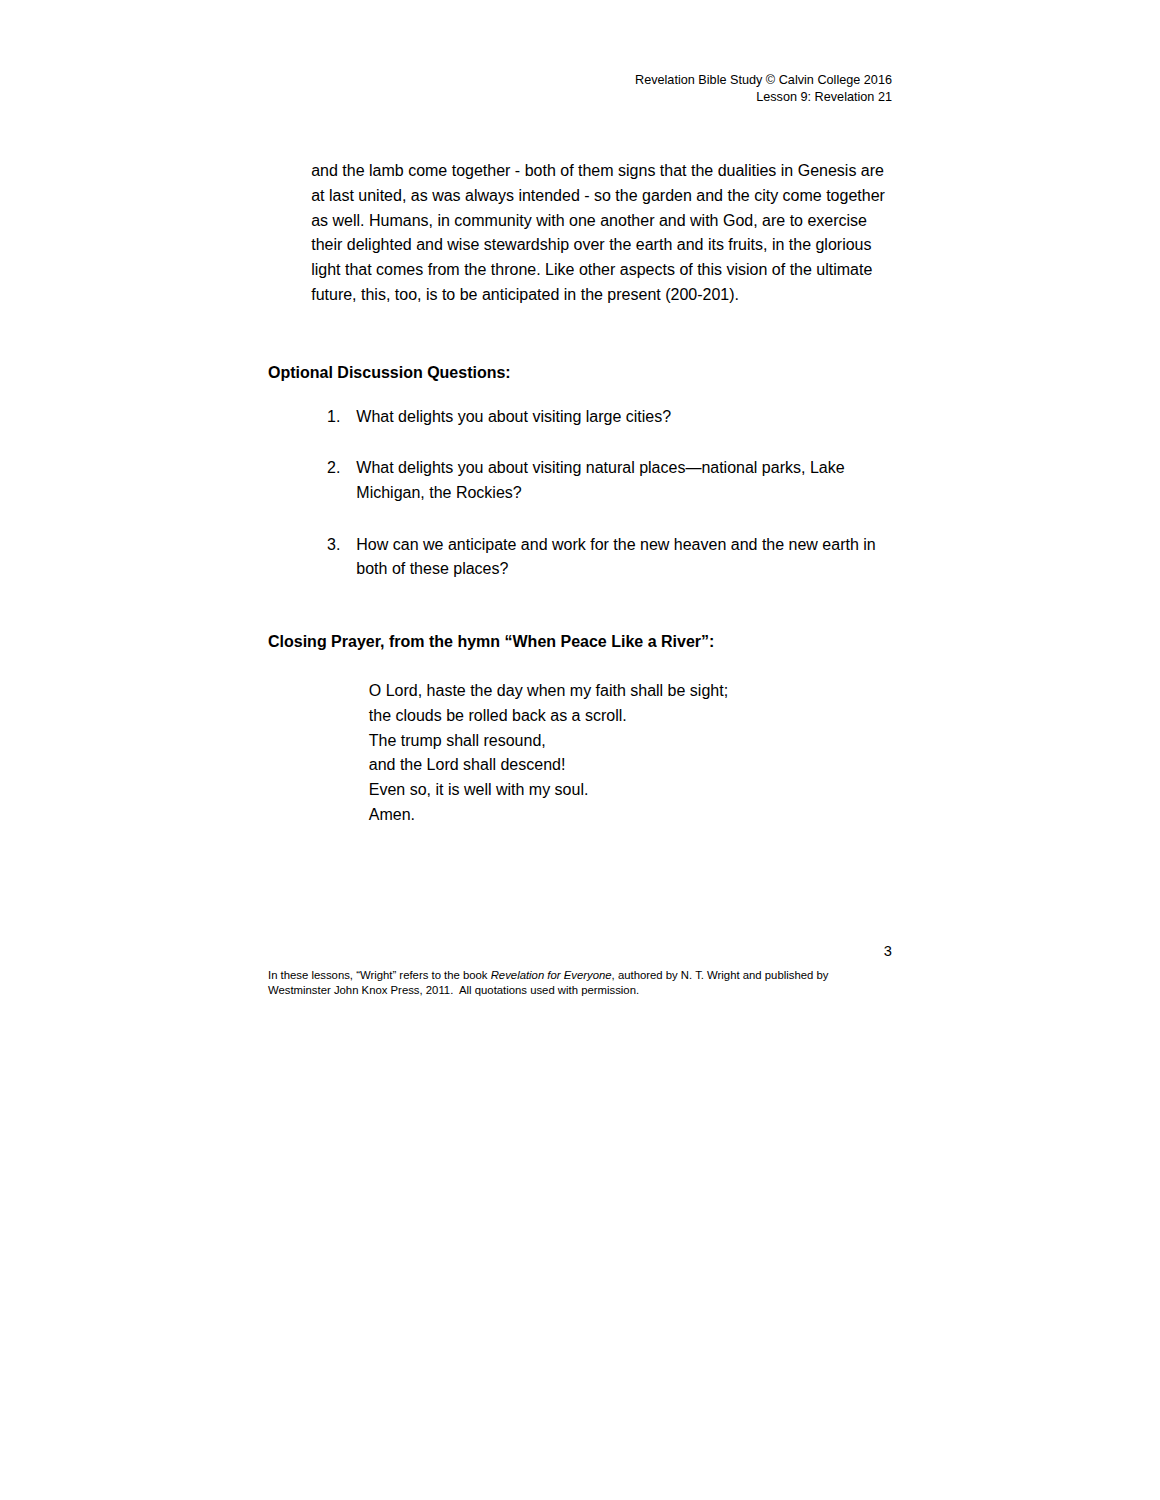Revelation Bible Study © Calvin College 2016
Lesson 9: Revelation 21
and the lamb come together - both of them signs that the dualities in Genesis are at last united, as was always intended - so the garden and the city come together as well. Humans, in community with one another and with God, are to exercise their delighted and wise stewardship over the earth and its fruits, in the glorious light that comes from the throne. Like other aspects of this vision of the ultimate future, this, too, is to be anticipated in the present (200-201).
Optional Discussion Questions:
What delights you about visiting large cities?
What delights you about visiting natural places—national parks, Lake Michigan, the Rockies?
How can we anticipate and work for the new heaven and the new earth in both of these places?
Closing Prayer, from the hymn “When Peace Like a River”:
O Lord, haste the day when my faith shall be sight;
the clouds be rolled back as a scroll.
The trump shall resound,
and the Lord shall descend!
Even so, it is well with my soul.
Amen.
3
In these lessons, “Wright” refers to the book Revelation for Everyone, authored by N. T. Wright and published by Westminster John Knox Press, 2011. All quotations used with permission.